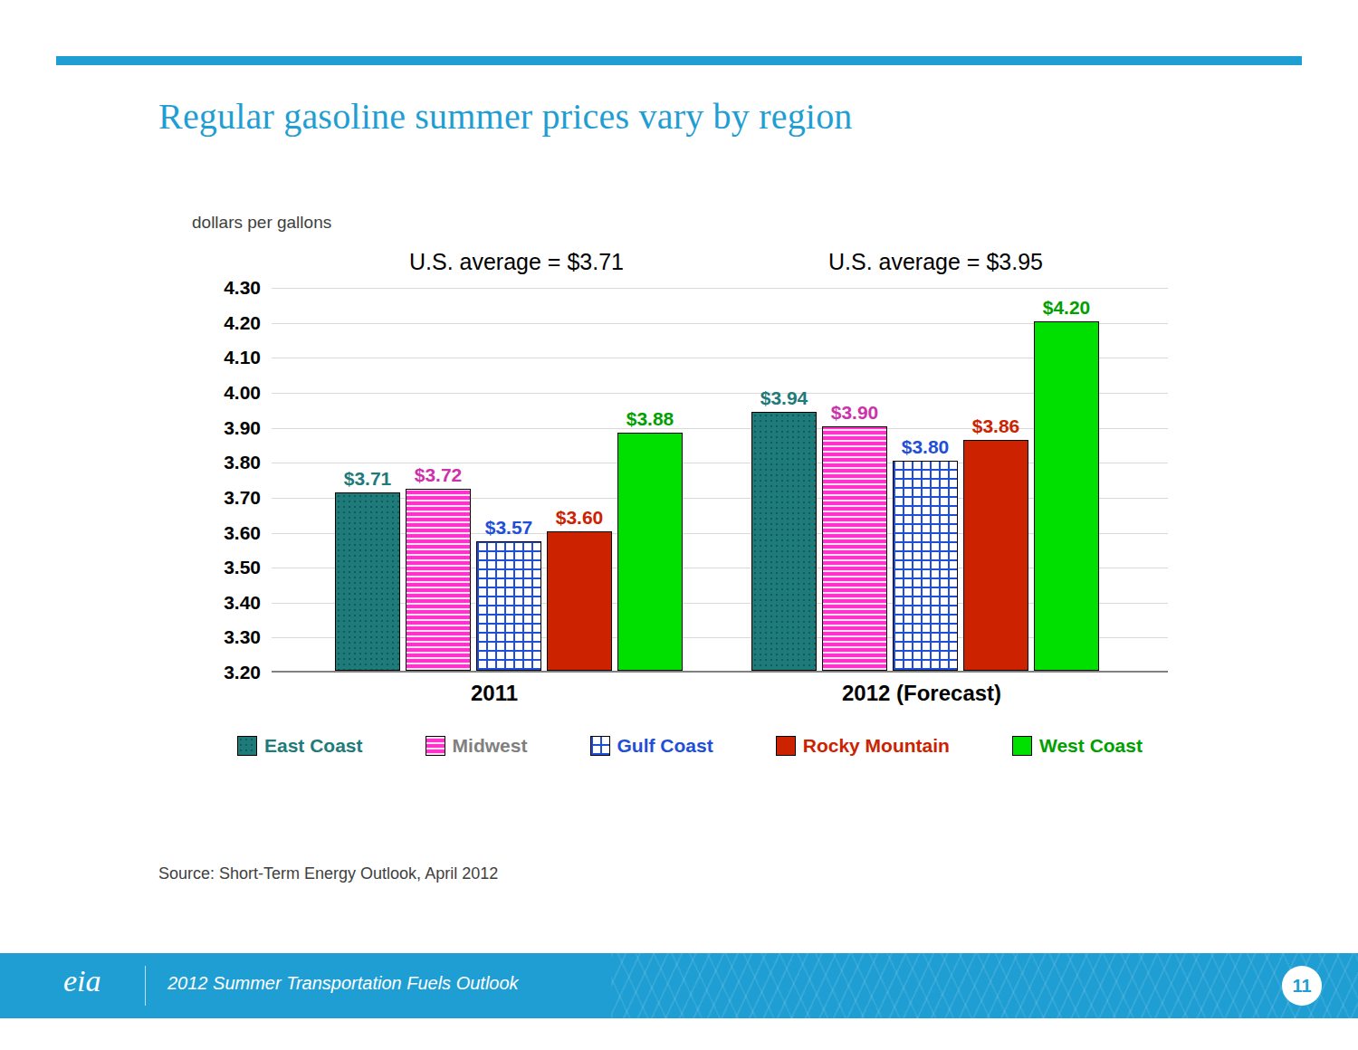Regular gasoline summer prices vary by region
dollars per gallons
U.S. average = $3.71
U.S. average = $3.95
4.30
4.20
4.10
4.00
3.90
3.80
3.70
3.60
3.50
3.40
3.30
3.20
$3.71
$3.72
$3.57
$3.60
$3.88
$3.94
$3.90
$3.80
$3.86
$4.20
2011
2012 (Forecast)
East Coast
Midwest
Gulf Coast
Rocky Mountain
West Coast
Source: Short-Term Energy Outlook, April 2012
eia
2012 Summer Transportation Fuels Outlook
11